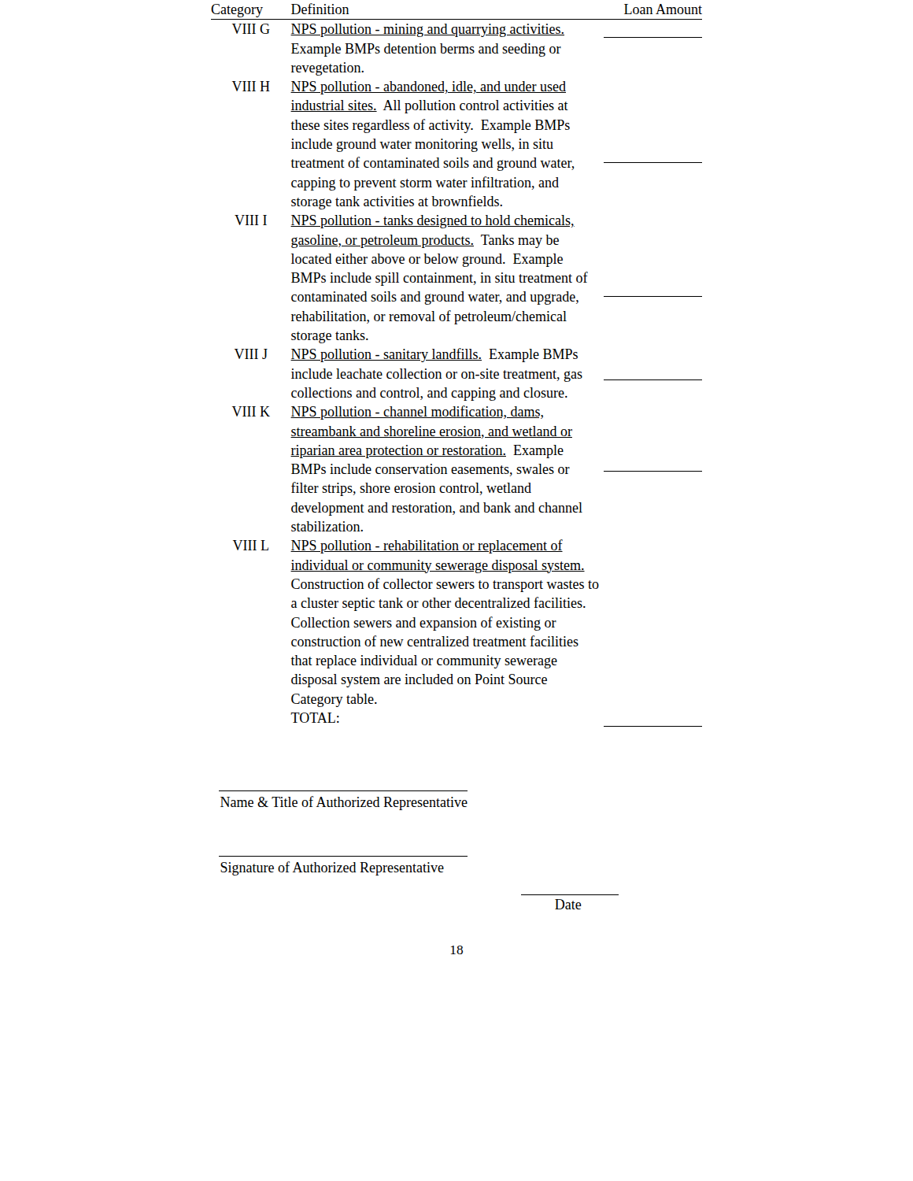| Category | Definition | Loan Amount |
| VIII G | NPS pollution - mining and quarrying activities. Example BMPs detention berms and seeding or revegetation. | |
| VIII H | NPS pollution - abandoned, idle, and under used industrial sites. All pollution control activities at these sites regardless of activity. Example BMPs include ground water monitoring wells, in situ treatment of contaminated soils and ground water, capping to prevent storm water infiltration, and storage tank activities at brownfields. | |
| VIII I | NPS pollution - tanks designed to hold chemicals, gasoline, or petroleum products. Tanks may be located either above or below ground. Example BMPs include spill containment, in situ treatment of contaminated soils and ground water, and upgrade, rehabilitation, or removal of petroleum/chemical storage tanks. | |
| VIII J | NPS pollution - sanitary landfills. Example BMPs include leachate collection or on-site treatment, gas collections and control, and capping and closure. | |
| VIII K | NPS pollution - channel modification, dams, streambank and shoreline erosion, and wetland or riparian area protection or restoration. Example BMPs include conservation easements, swales or filter strips, shore erosion control, wetland development and restoration, and bank and channel stabilization. | |
| VIII L | NPS pollution - rehabilitation or replacement of individual or community sewerage disposal system. Construction of collector sewers to transport wastes to a cluster septic tank or other decentralized facilities. Collection sewers and expansion of existing or construction of new centralized treatment facilities that replace individual or community sewerage disposal system are included on Point Source Category table. | |
| | TOTAL: | |
Name & Title of Authorized Representative
Signature of Authorized Representative
Date
18